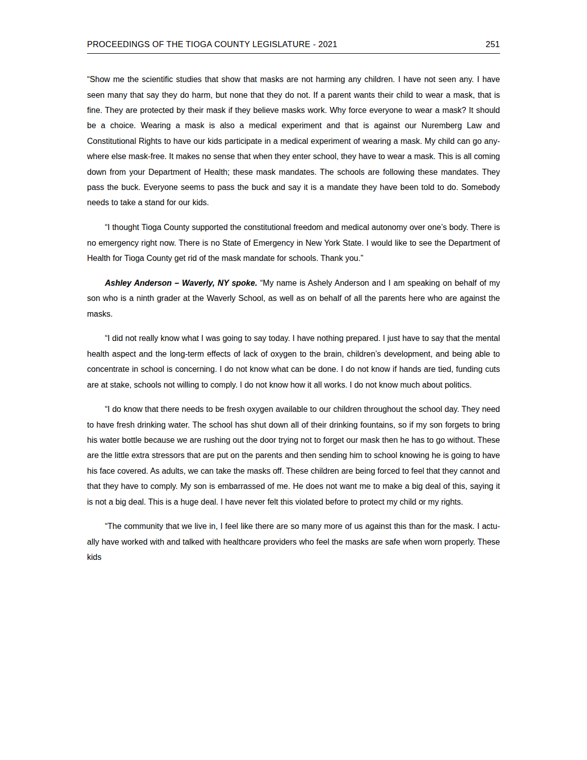Proceedings of the Tioga County Legislature - 2021 251
“Show me the scientific studies that show that masks are not harming any children. I have not seen any. I have seen many that say they do harm, but none that they do not. If a parent wants their child to wear a mask, that is fine. They are protected by their mask if they believe masks work. Why force everyone to wear a mask? It should be a choice. Wearing a mask is also a medical experiment and that is against our Nuremberg Law and Constitutional Rights to have our kids participate in a medical experiment of wearing a mask. My child can go anywhere else mask-free. It makes no sense that when they enter school, they have to wear a mask. This is all coming down from your Department of Health; these mask mandates. The schools are following these mandates. They pass the buck. Everyone seems to pass the buck and say it is a mandate they have been told to do. Somebody needs to take a stand for our kids.
“I thought Tioga County supported the constitutional freedom and medical autonomy over one’s body. There is no emergency right now. There is no State of Emergency in New York State. I would like to see the Department of Health for Tioga County get rid of the mask mandate for schools. Thank you.”
Ashley Anderson – Waverly, NY spoke. “My name is Ashely Anderson and I am speaking on behalf of my son who is a ninth grader at the Waverly School, as well as on behalf of all the parents here who are against the masks.
“I did not really know what I was going to say today. I have nothing prepared. I just have to say that the mental health aspect and the long-term effects of lack of oxygen to the brain, children’s development, and being able to concentrate in school is concerning. I do not know what can be done. I do not know if hands are tied, funding cuts are at stake, schools not willing to comply. I do not know how it all works. I do not know much about politics.
“I do know that there needs to be fresh oxygen available to our children throughout the school day. They need to have fresh drinking water. The school has shut down all of their drinking fountains, so if my son forgets to bring his water bottle because we are rushing out the door trying not to forget our mask then he has to go without. These are the little extra stressors that are put on the parents and then sending him to school knowing he is going to have his face covered. As adults, we can take the masks off. These children are being forced to feel that they cannot and that they have to comply. My son is embarrassed of me. He does not want me to make a big deal of this, saying it is not a big deal. This is a huge deal. I have never felt this violated before to protect my child or my rights.
“The community that we live in, I feel like there are so many more of us against this than for the mask. I actually have worked with and talked with healthcare providers who feel the masks are safe when worn properly. These kids